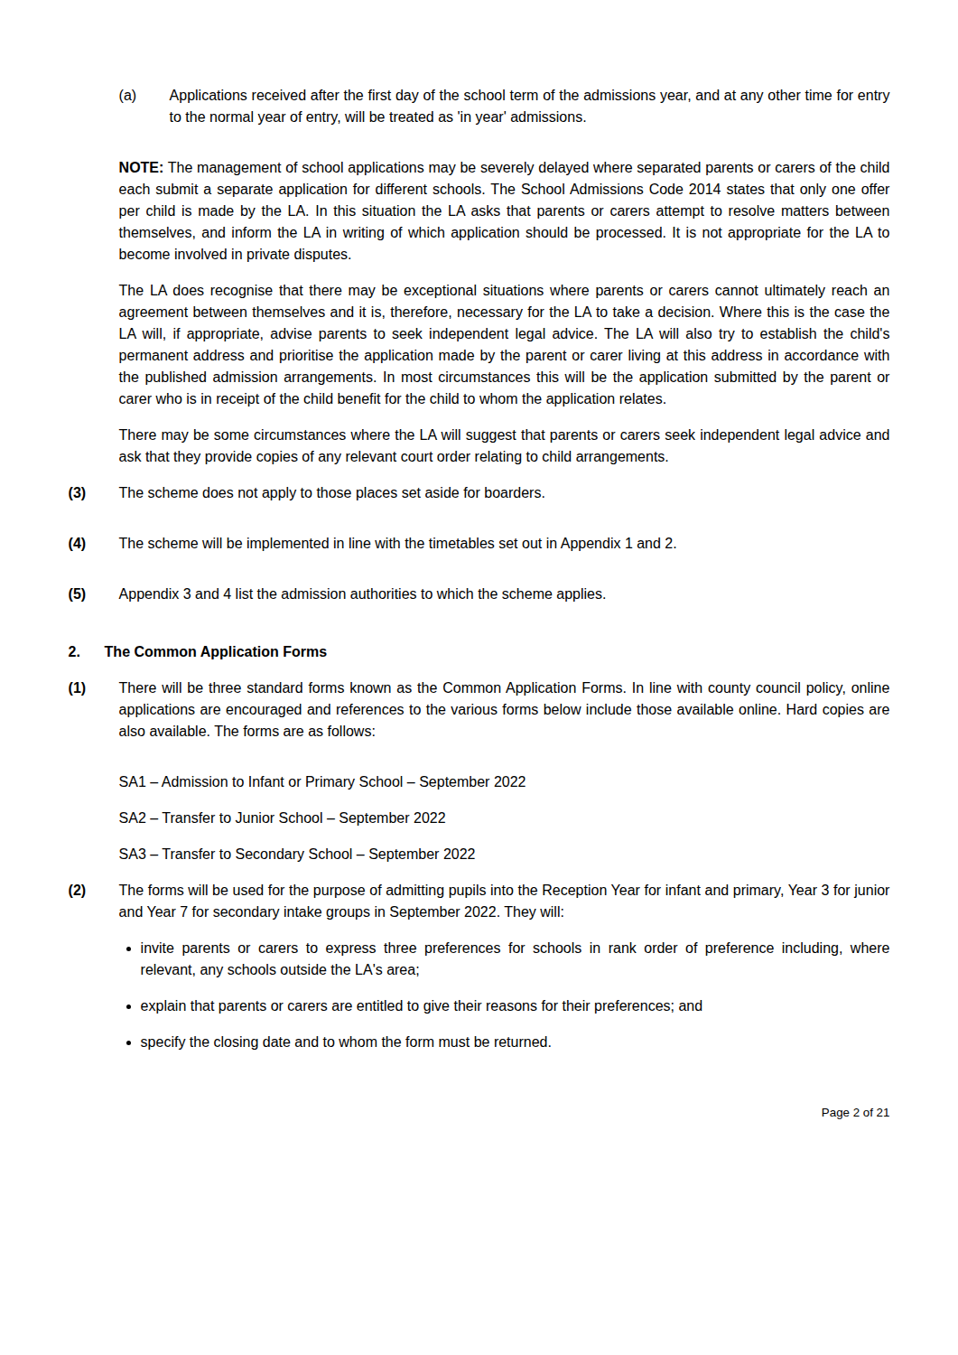(a)
Applications received after the first day of the school term of the admissions year, and at any other time for entry to the normal year of entry, will be treated as 'in year' admissions.
NOTE: The management of school applications may be severely delayed where separated parents or carers of the child each submit a separate application for different schools. The School Admissions Code 2014 states that only one offer per child is made by the LA. In this situation the LA asks that parents or carers attempt to resolve matters between themselves, and inform the LA in writing of which application should be processed. It is not appropriate for the LA to become involved in private disputes.
The LA does recognise that there may be exceptional situations where parents or carers cannot ultimately reach an agreement between themselves and it is, therefore, necessary for the LA to take a decision. Where this is the case the LA will, if appropriate, advise parents to seek independent legal advice. The LA will also try to establish the child's permanent address and prioritise the application made by the parent or carer living at this address in accordance with the published admission arrangements. In most circumstances this will be the application submitted by the parent or carer who is in receipt of the child benefit for the child to whom the application relates.
There may be some circumstances where the LA will suggest that parents or carers seek independent legal advice and ask that they provide copies of any relevant court order relating to child arrangements.
(3)
The scheme does not apply to those places set aside for boarders.
(4)
The scheme will be implemented in line with the timetables set out in Appendix 1 and 2.
(5)
Appendix 3 and 4 list the admission authorities to which the scheme applies.
2.
The Common Application Forms
(1)
There will be three standard forms known as the Common Application Forms. In line with county council policy, online applications are encouraged and references to the various forms below include those available online. Hard copies are also available. The forms are as follows:
SA1 – Admission to Infant or Primary School – September 2022
SA2 – Transfer to Junior School – September 2022
SA3 – Transfer to Secondary School – September 2022
(2)
The forms will be used for the purpose of admitting pupils into the Reception Year for infant and primary, Year 3 for junior and Year 7 for secondary intake groups in September 2022. They will:
invite parents or carers to express three preferences for schools in rank order of preference including, where relevant, any schools outside the LA's area;
explain that parents or carers are entitled to give their reasons for their preferences; and
specify the closing date and to whom the form must be returned.
Page 2 of 21